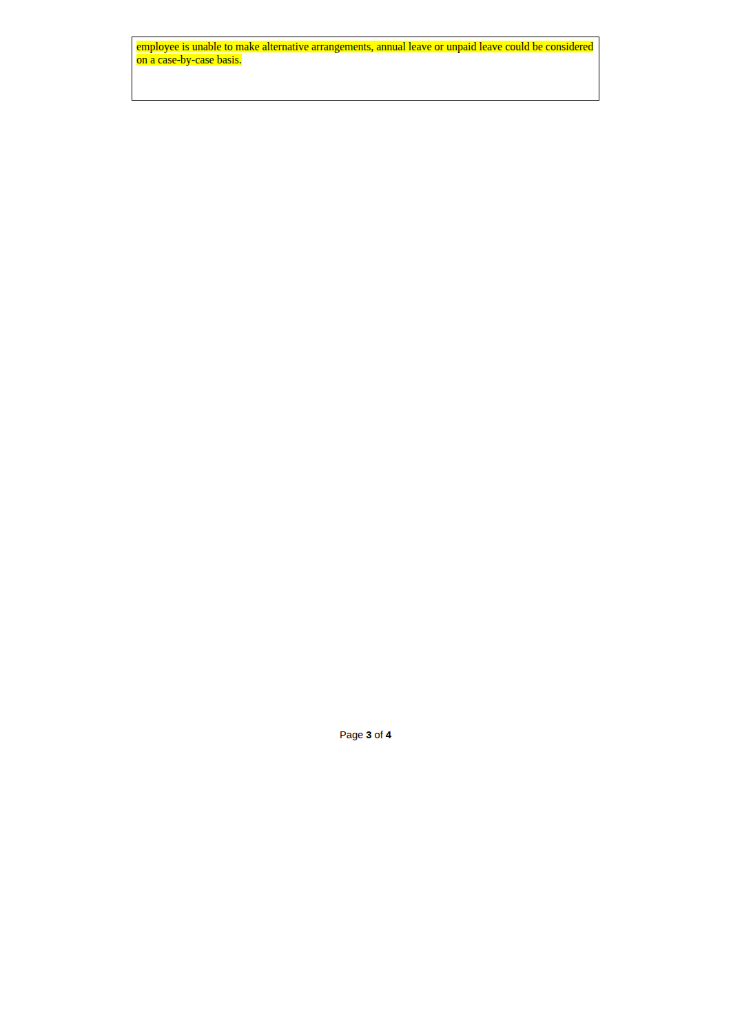employee is unable to make alternative arrangements, annual leave or unpaid leave could be considered on a case-by-case basis.
Page 3 of 4